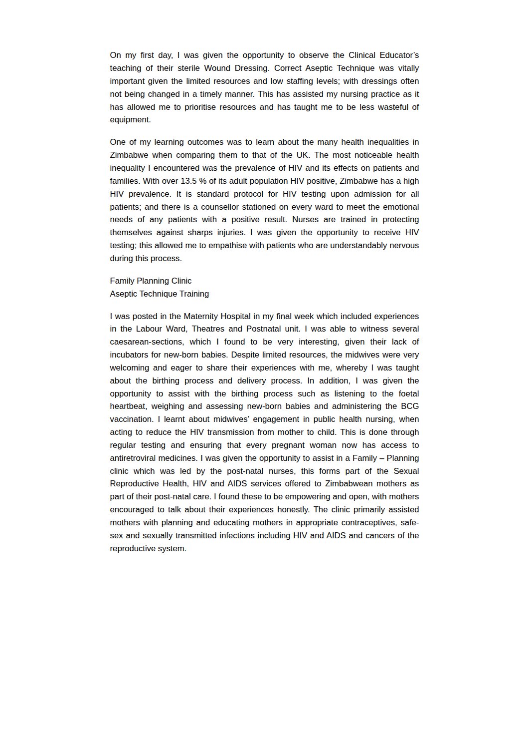On my first day, I was given the opportunity to observe the Clinical Educator’s teaching of their sterile Wound Dressing. Correct Aseptic Technique was vitally important given the limited resources and low staffing levels; with dressings often not being changed in a timely manner. This has assisted my nursing practice as it has allowed me to prioritise resources and has taught me to be less wasteful of equipment.
One of my learning outcomes was to learn about the many health inequalities in Zimbabwe when comparing them to that of the UK. The most noticeable health inequality I encountered was the prevalence of HIV and its effects on patients and families. With over 13.5 % of its adult population HIV positive, Zimbabwe has a high HIV prevalence. It is standard protocol for HIV testing upon admission for all patients; and there is a counsellor stationed on every ward to meet the emotional needs of any patients with a positive result. Nurses are trained in protecting themselves against sharps injuries. I was given the opportunity to receive HIV testing; this allowed me to empathise with patients who are understandably nervous during this process.
Family Planning Clinic
Aseptic Technique Training
I was posted in the Maternity Hospital in my final week which included experiences in the Labour Ward, Theatres and Postnatal unit. I was able to witness several caesarean-sections, which I found to be very interesting, given their lack of incubators for new-born babies. Despite limited resources, the midwives were very welcoming and eager to share their experiences with me, whereby I was taught about the birthing process and delivery process. In addition, I was given the opportunity to assist with the birthing process such as listening to the foetal heartbeat, weighing and assessing new-born babies and administering the BCG vaccination. I learnt about midwives’ engagement in public health nursing, when acting to reduce the HIV transmission from mother to child. This is done through regular testing and ensuring that every pregnant woman now has access to antiretroviral medicines. I was given the opportunity to assist in a Family – Planning clinic which was led by the post-natal nurses, this forms part of the Sexual Reproductive Health, HIV and AIDS services offered to Zimbabwean mothers as part of their post-natal care. I found these to be empowering and open, with mothers encouraged to talk about their experiences honestly. The clinic primarily assisted mothers with planning and educating mothers in appropriate contraceptives, safe-sex and sexually transmitted infections including HIV and AIDS and cancers of the reproductive system.